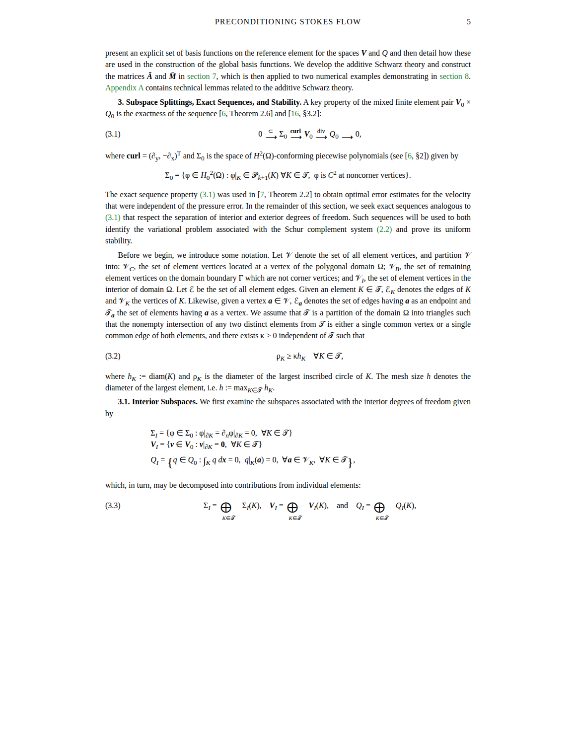PRECONDITIONING STOKES FLOW 5
present an explicit set of basis functions on the reference element for the spaces V and Q and then detail how these are used in the construction of the global basis functions. We develop the additive Schwarz theory and construct the matrices Ā and M̄ in section 7, which is then applied to two numerical examples demonstrating in section 8. Appendix A contains technical lemmas related to the additive Schwarz theory.
3. Subspace Splittings, Exact Sequences, and Stability. A key property of the mixed finite element pair V0 × Q0 is the exactness of the sequence [6, Theorem 2.6] and [16, §3.2]:
(3.1)
0 ⊂⟶ Σ0 curl⟶ V0 div⟶ Q0 ⟶ 0,
where curl = (∂y, −∂x)T and Σ0 is the space of H2(Ω)-conforming piecewise polynomials (see [6, §2]) given by
Σ0 = {φ ∈ H02(Ω) : φ|K ∈ 𝒫k+1(K) ∀K ∈ 𝒯, φ is C2 at noncorner vertices}.
The exact sequence property (3.1) was used in [7, Theorem 2.2] to obtain optimal error estimates for the velocity that were independent of the pressure error. In the remainder of this section, we seek exact sequences analogous to (3.1) that respect the separation of interior and exterior degrees of freedom. Such sequences will be used to both identify the variational problem associated with the Schur complement system (2.2) and prove its uniform stability.
Before we begin, we introduce some notation. Let 𝒱 denote the set of all element vertices, and partition 𝒱 into: 𝒱C, the set of element vertices located at a vertex of the polygonal domain Ω; 𝒱B, the set of remaining element vertices on the domain boundary Γ which are not corner vertices; and 𝒱I, the set of element vertices in the interior of domain Ω. Let ℰ be the set of all element edges. Given an element K ∈ 𝒯, ℰK denotes the edges of K and 𝒱K the vertices of K. Likewise, given a vertex a ∈ 𝒱, ℰa denotes the set of edges having a as an endpoint and 𝒯a the set of elements having a as a vertex. We assume that 𝒯 is a partition of the domain Ω into triangles such that the nonempty intersection of any two distinct elements from 𝒯 is either a single common vertex or a single common edge of both elements, and there exists κ > 0 independent of 𝒯 such that
(3.2)
ρK ≥ κhK ∀K ∈ 𝒯,
where hK := diam(K) and ρK is the diameter of the largest inscribed circle of K. The mesh size h denotes the diameter of the largest element, i.e. h := maxK∈𝒯 hK.
3.1. Interior Subspaces. We first examine the subspaces associated with the interior degrees of freedom given by
ΣI = {φ ∈ Σ0 : φ|∂K = ∂nφ|∂K = 0, ∀K ∈ 𝒯}
VI = {v ∈ V0 : v|∂K = 0, ∀K ∈ 𝒯}
QI = {q ∈ Q0 : ∫K q dx = 0, q|K(a) = 0, ∀a ∈ 𝒱K, ∀K ∈ 𝒯},
which, in turn, may be decomposed into contributions from individual elements:
(3.3)
ΣI = ⨁K∈𝒯 ΣI(K), VI = ⨁K∈𝒯 VI(K), and QI = ⨁K∈𝒯 QI(K),